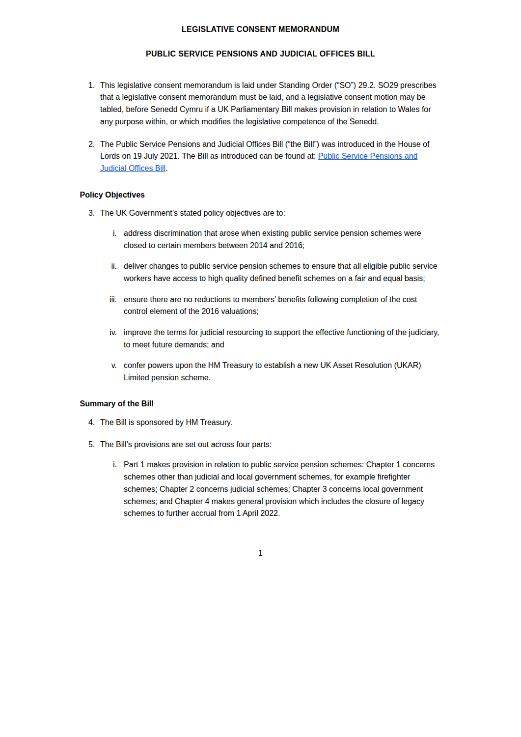LEGISLATIVE CONSENT MEMORANDUM
PUBLIC SERVICE PENSIONS AND JUDICIAL OFFICES BILL
This legislative consent memorandum is laid under Standing Order (“SO”) 29.2. SO29 prescribes that a legislative consent memorandum must be laid, and a legislative consent motion may be tabled, before Senedd Cymru if a UK Parliamentary Bill makes provision in relation to Wales for any purpose within, or which modifies the legislative competence of the Senedd.
The Public Service Pensions and Judicial Offices Bill (“the Bill”) was introduced in the House of Lords on 19 July 2021. The Bill as introduced can be found at: Public Service Pensions and Judicial Offices Bill.
Policy Objectives
The UK Government’s stated policy objectives are to:
address discrimination that arose when existing public service pension schemes were closed to certain members between 2014 and 2016;
deliver changes to public service pension schemes to ensure that all eligible public service workers have access to high quality defined benefit schemes on a fair and equal basis;
ensure there are no reductions to members’ benefits following completion of the cost control element of the 2016 valuations;
improve the terms for judicial resourcing to support the effective functioning of the judiciary, to meet future demands; and
confer powers upon the HM Treasury to establish a new UK Asset Resolution (UKAR) Limited pension scheme.
Summary of the Bill
The Bill is sponsored by HM Treasury.
The Bill’s provisions are set out across four parts:
Part 1 makes provision in relation to public service pension schemes: Chapter 1 concerns schemes other than judicial and local government schemes, for example firefighter schemes; Chapter 2 concerns judicial schemes; Chapter 3 concerns local government schemes; and Chapter 4 makes general provision which includes the closure of legacy schemes to further accrual from 1 April 2022.
1